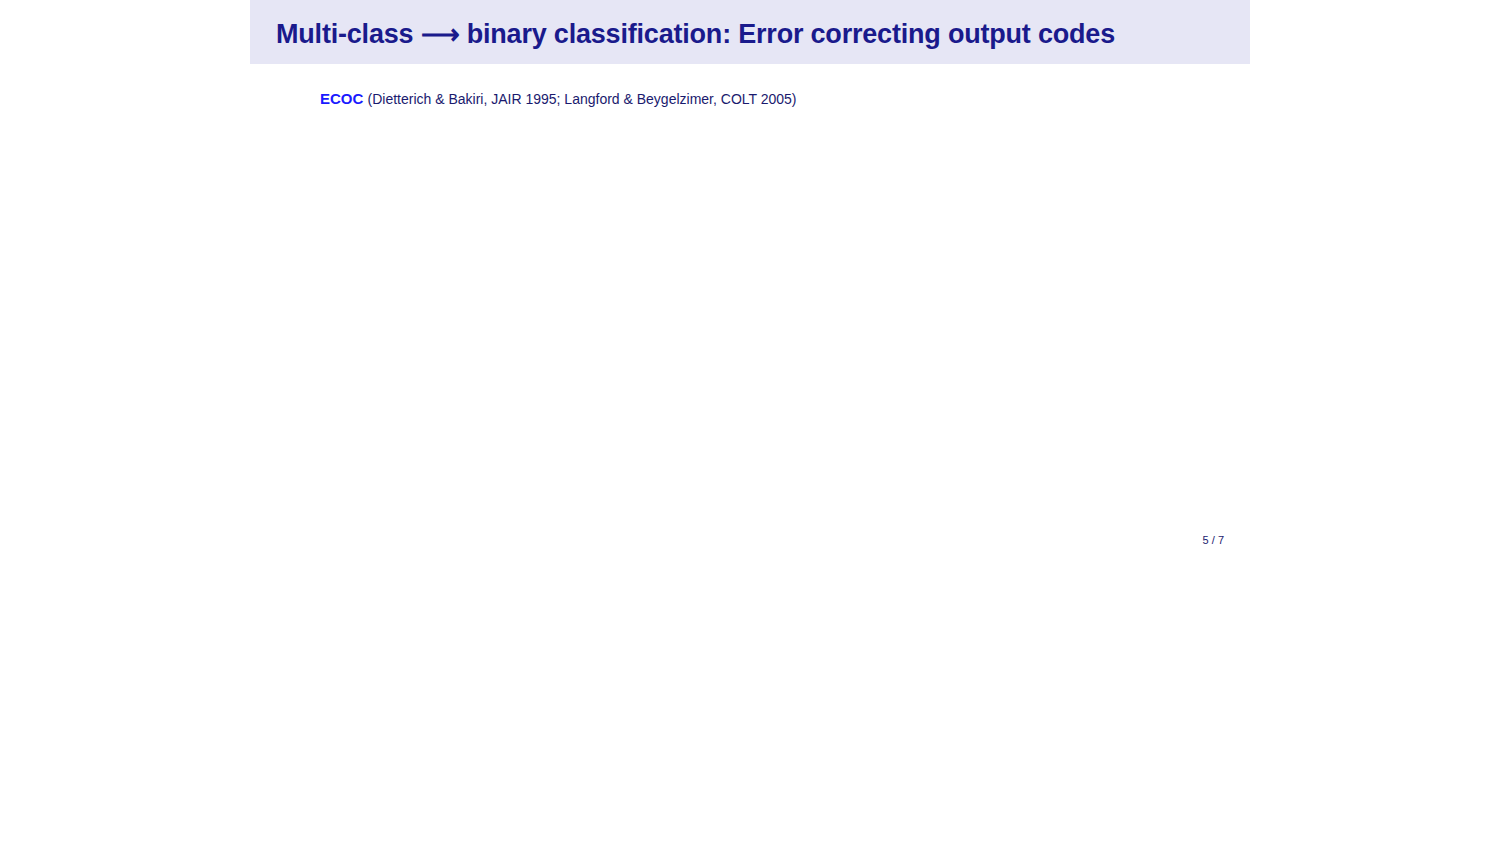Multi-class ⟶ binary classification: Error correcting output codes
ECOC (Dietterich & Bakiri, JAIR 1995; Langford & Beygelzimer, COLT 2005)
5 / 7